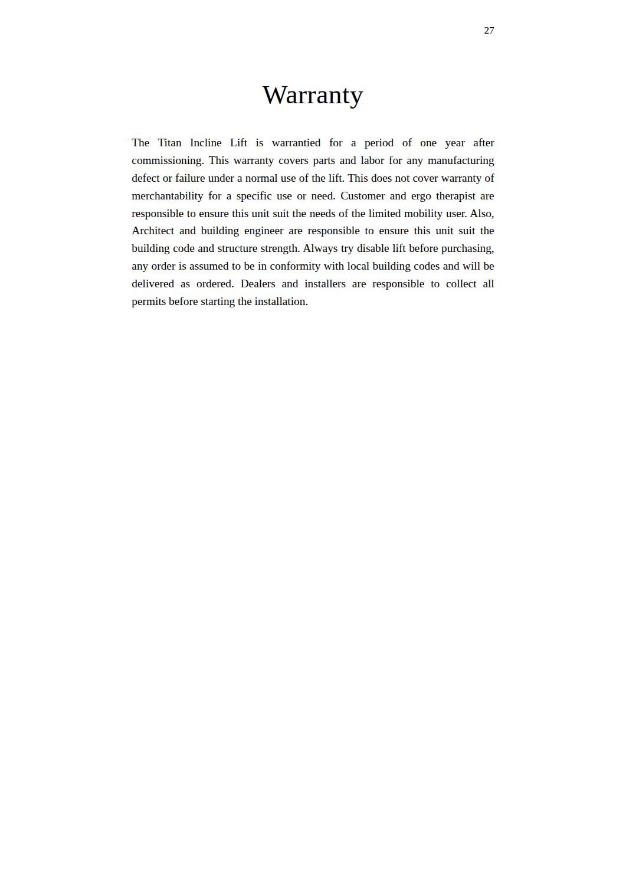27
Warranty
The Titan Incline Lift is warrantied for a period of one year after commissioning. This warranty covers parts and labor for any manufacturing defect or failure under a normal use of the lift. This does not cover warranty of merchantability for a specific use or need. Customer and ergo therapist are responsible to ensure this unit suit the needs of the limited mobility user. Also, Architect and building engineer are responsible to ensure this unit suit the building code and structure strength. Always try disable lift before purchasing, any order is assumed to be in conformity with local building codes and will be delivered as ordered. Dealers and installers are responsible to collect all permits before starting the installation.